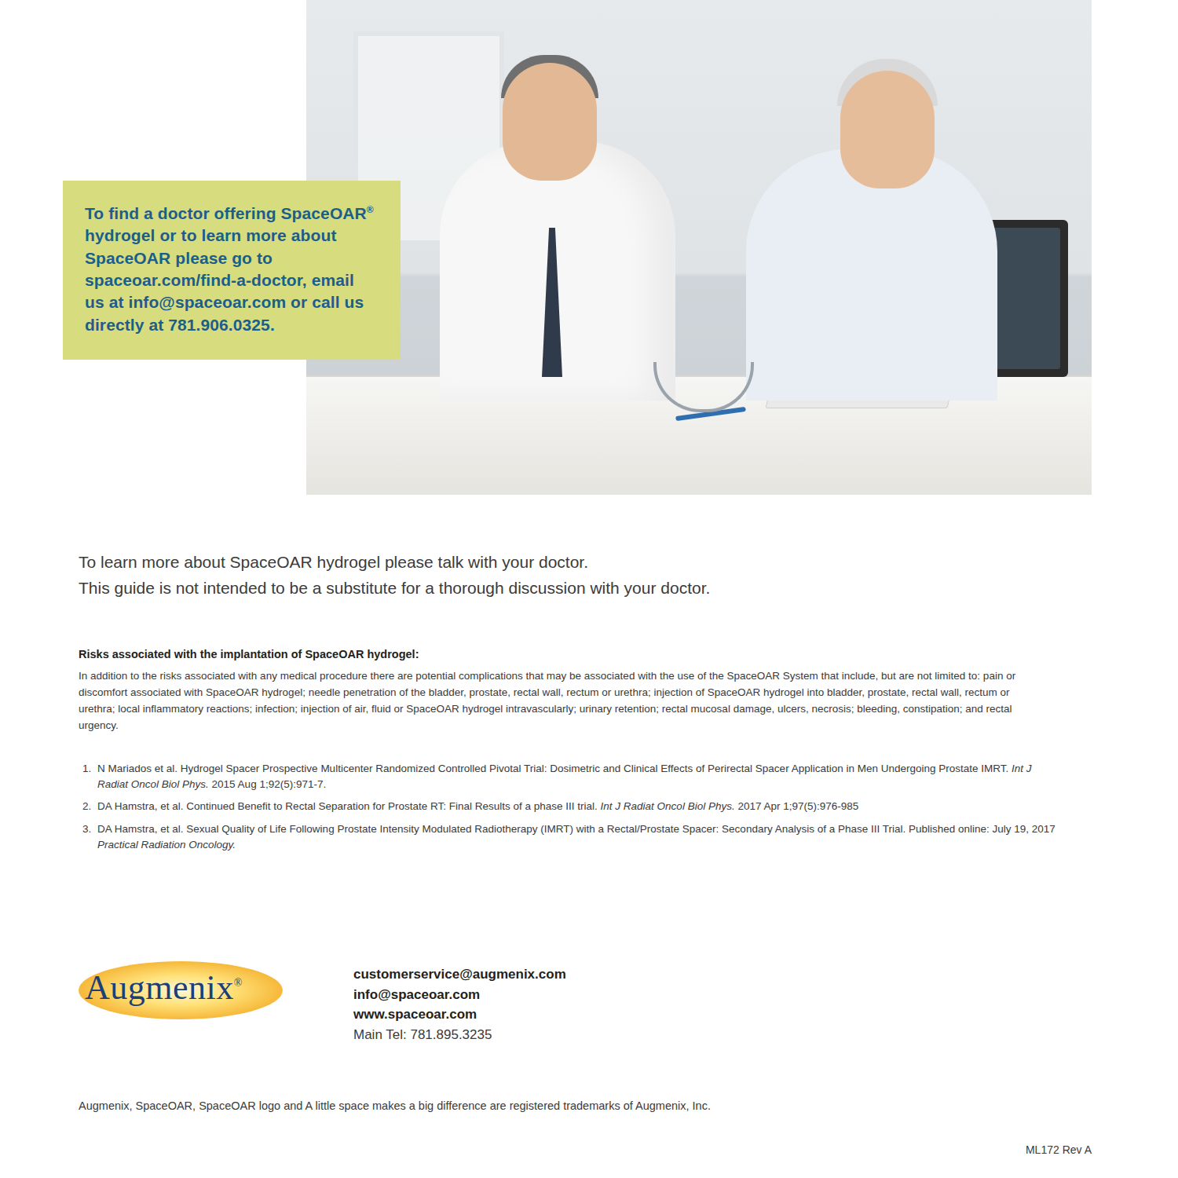To find a doctor offering SpaceOAR® hydrogel or to learn more about SpaceOAR please go to spaceoar.com/find-a-doctor, email us at info@spaceoar.com or call us directly at 781.906.0325.
To learn more about SpaceOAR hydrogel please talk with your doctor. This guide is not intended to be a substitute for a thorough discussion with your doctor.
Risks associated with the implantation of SpaceOAR hydrogel:
In addition to the risks associated with any medical procedure there are potential complications that may be associated with the use of the SpaceOAR System that include, but are not limited to: pain or discomfort associated with SpaceOAR hydrogel; needle penetration of the bladder, prostate, rectal wall, rectum or urethra; injection of SpaceOAR hydrogel into bladder, prostate, rectal wall, rectum or urethra; local inflammatory reactions; infection; injection of air, fluid or SpaceOAR hydrogel intravascularly; urinary retention; rectal mucosal damage, ulcers, necrosis; bleeding, constipation; and rectal urgency.
N Mariados et al. Hydrogel Spacer Prospective Multicenter Randomized Controlled Pivotal Trial: Dosimetric and Clinical Effects of Perirectal Spacer Application in Men Undergoing Prostate IMRT. Int J Radiat Oncol Biol Phys. 2015 Aug 1;92(5):971-7.
DA Hamstra, et al. Continued Benefit to Rectal Separation for Prostate RT: Final Results of a phase III trial. Int J Radiat Oncol Biol Phys. 2017 Apr 1;97(5):976-985
DA Hamstra, et al. Sexual Quality of Life Following Prostate Intensity Modulated Radiotherapy (IMRT) with a Rectal/Prostate Spacer: Secondary Analysis of a Phase III Trial. Published online: July 19, 2017 Practical Radiation Oncology.
Augmenix®
customerservice@augmenix.com
info@spaceoar.com
www.spaceoar.com
Main Tel: 781.895.3235
Augmenix, SpaceOAR, SpaceOAR logo and A little space makes a big difference are registered trademarks of Augmenix, Inc.
ML172 Rev A